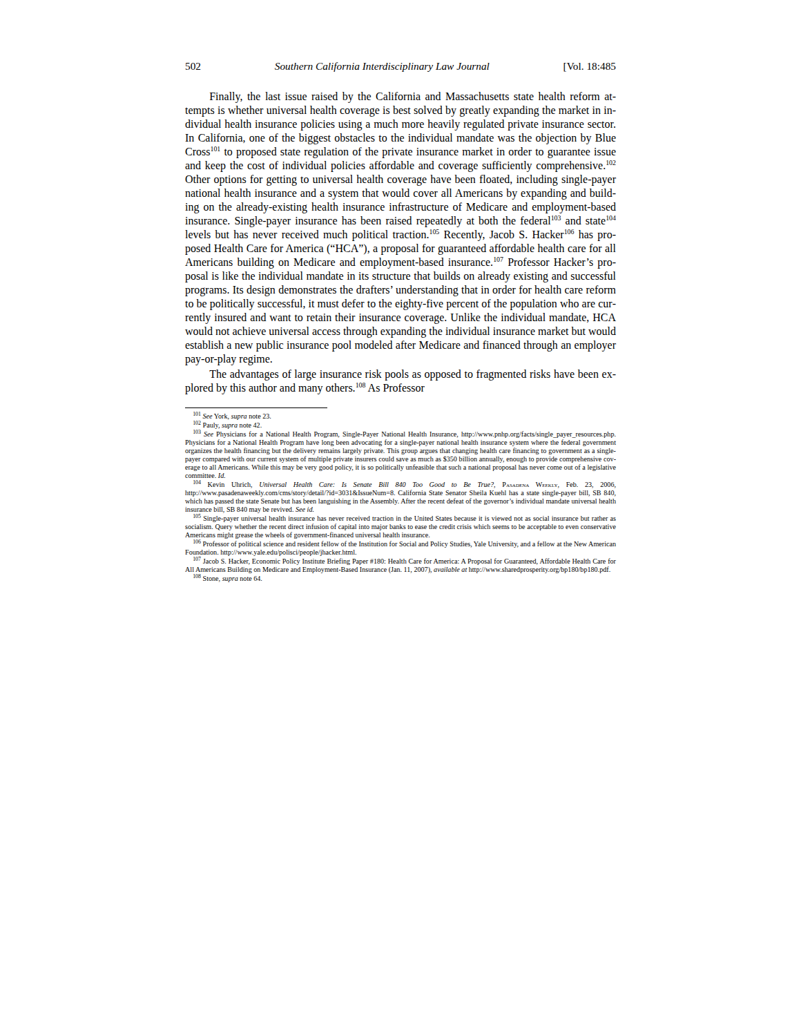502 Southern California Interdisciplinary Law Journal [Vol. 18:485
Finally, the last issue raised by the California and Massachusetts state health reform attempts is whether universal health coverage is best solved by greatly expanding the market in individual health insurance policies using a much more heavily regulated private insurance sector. In California, one of the biggest obstacles to the individual mandate was the objection by Blue Cross101 to proposed state regulation of the private insurance market in order to guarantee issue and keep the cost of individual policies affordable and coverage sufficiently comprehensive.102 Other options for getting to universal health coverage have been floated, including single-payer national health insurance and a system that would cover all Americans by expanding and building on the already-existing health insurance infrastructure of Medicare and employment-based insurance. Single-payer insurance has been raised repeatedly at both the federal103 and state104 levels but has never received much political traction.105 Recently, Jacob S. Hacker106 has proposed Health Care for America (“HCA”), a proposal for guaranteed affordable health care for all Americans building on Medicare and employment-based insurance.107 Professor Hacker’s proposal is like the individual mandate in its structure that builds on already existing and successful programs. Its design demonstrates the drafters’ understanding that in order for health care reform to be politically successful, it must defer to the eighty-five percent of the population who are currently insured and want to retain their insurance coverage. Unlike the individual mandate, HCA would not achieve universal access through expanding the individual insurance market but would establish a new public insurance pool modeled after Medicare and financed through an employer pay-or-play regime.
The advantages of large insurance risk pools as opposed to fragmented risks have been explored by this author and many others.108 As Professor
101 See York, supra note 23.
102 Pauly, supra note 42.
103 See Physicians for a National Health Program, Single-Payer National Health Insurance, http://www.pnhp.org/facts/single_payer_resources.php. Physicians for a National Health Program have long been advocating for a single-payer national health insurance system where the federal government organizes the health financing but the delivery remains largely private. This group argues that changing health care financing to government as a single-payer compared with our current system of multiple private insurers could save as much as $350 billion annually, enough to provide comprehensive coverage to all Americans. While this may be very good policy, it is so politically unfeasible that such a national proposal has never come out of a legislative committee. Id.
104 Kevin Uhrich, Universal Health Care: Is Senate Bill 840 Too Good to Be True?, Pasadena Weekly, Feb. 23, 2006, http://www.pasadenaweekly.com/cms/story/detail/?id=3031&IssueNum=8. California State Senator Sheila Kuehl has a state single-payer bill, SB 840, which has passed the state Senate but has been languishing in the Assembly. After the recent defeat of the governor’s individual mandate universal health insurance bill, SB 840 may be revived. See id.
105 Single-payer universal health insurance has never received traction in the United States because it is viewed not as social insurance but rather as socialism. Query whether the recent direct infusion of capital into major banks to ease the credit crisis which seems to be acceptable to even conservative Americans might grease the wheels of government-financed universal health insurance.
106 Professor of political science and resident fellow of the Institution for Social and Policy Studies, Yale University, and a fellow at the New American Foundation. http://www.yale.edu/polisci/people/jhacker.html.
107 Jacob S. Hacker, Economic Policy Institute Briefing Paper #180: Health Care for America: A Proposal for Guaranteed, Affordable Health Care for All Americans Building on Medicare and Employment-Based Insurance (Jan. 11, 2007), available at http://www.sharedprosperity.org/bp180/bp180.pdf.
108 Stone, supra note 64.